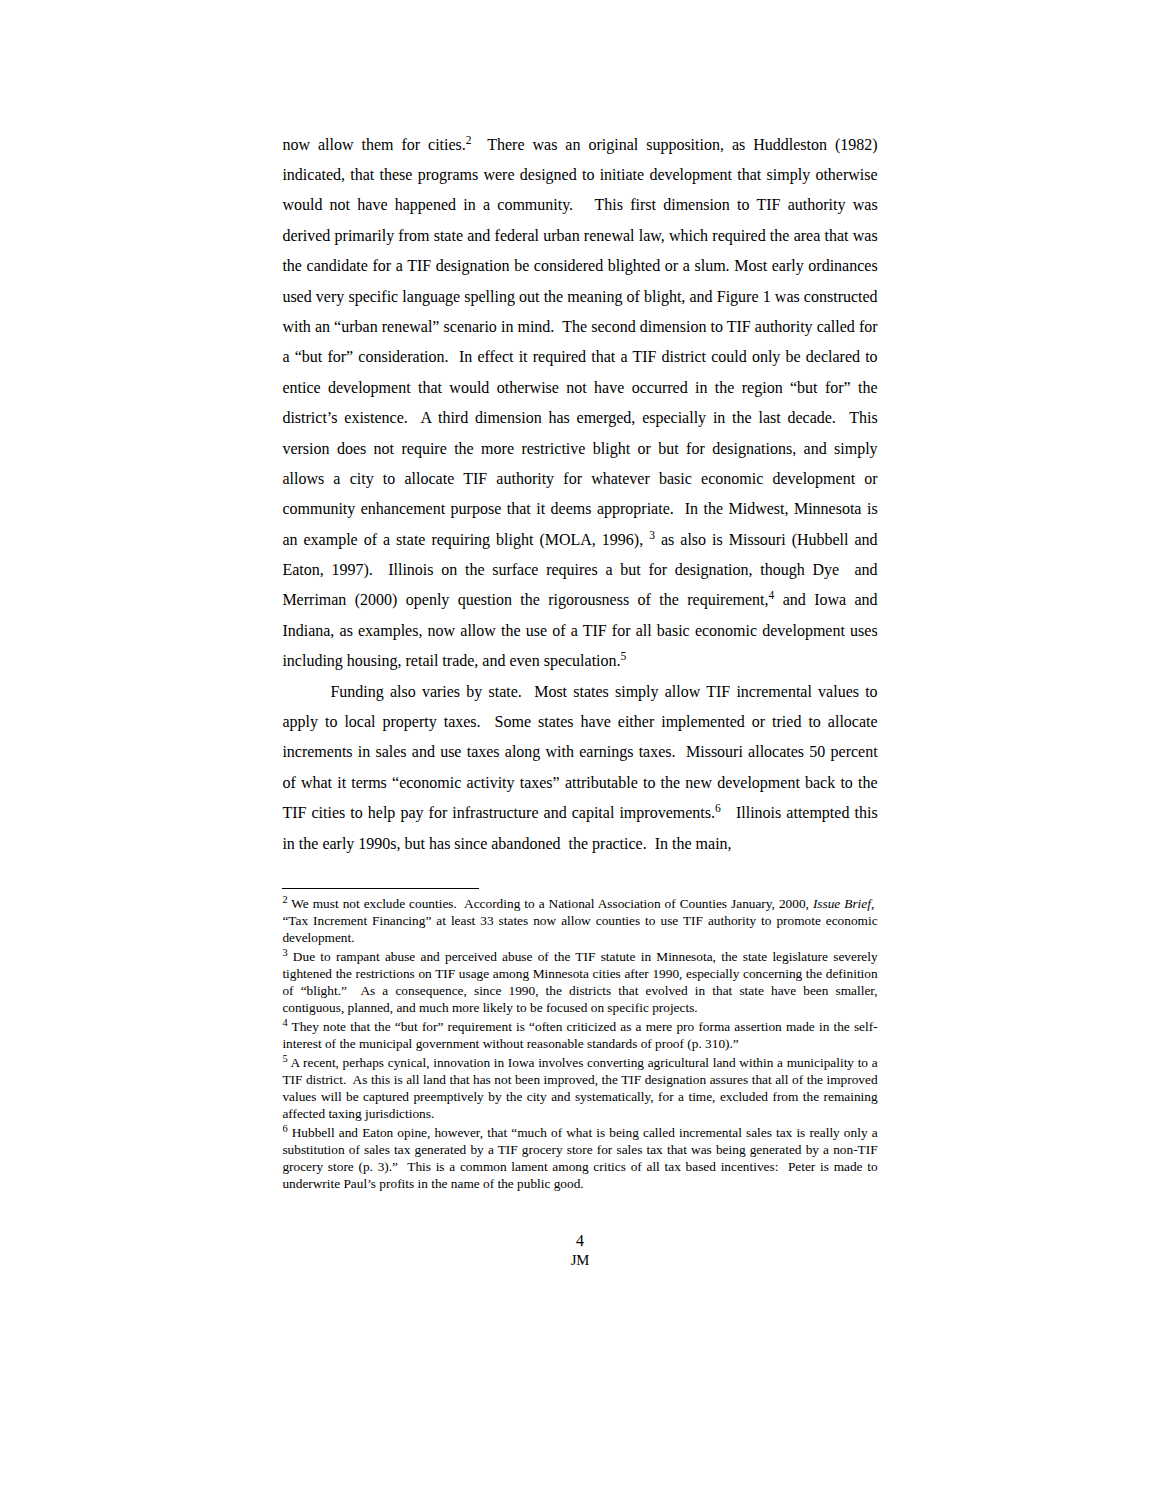now allow them for cities.2 There was an original supposition, as Huddleston (1982) indicated, that these programs were designed to initiate development that simply otherwise would not have happened in a community. This first dimension to TIF authority was derived primarily from state and federal urban renewal law, which required the area that was the candidate for a TIF designation be considered blighted or a slum. Most early ordinances used very specific language spelling out the meaning of blight, and Figure 1 was constructed with an “urban renewal” scenario in mind. The second dimension to TIF authority called for a “but for” consideration. In effect it required that a TIF district could only be declared to entice development that would otherwise not have occurred in the region “but for” the district’s existence. A third dimension has emerged, especially in the last decade. This version does not require the more restrictive blight or but for designations, and simply allows a city to allocate TIF authority for whatever basic economic development or community enhancement purpose that it deems appropriate. In the Midwest, Minnesota is an example of a state requiring blight (MOLA, 1996), 3 as also is Missouri (Hubbell and Eaton, 1997). Illinois on the surface requires a but for designation, though Dye and Merriman (2000) openly question the rigorousness of the requirement,4 and Iowa and Indiana, as examples, now allow the use of a TIF for all basic economic development uses including housing, retail trade, and even speculation.5
Funding also varies by state. Most states simply allow TIF incremental values to apply to local property taxes. Some states have either implemented or tried to allocate increments in sales and use taxes along with earnings taxes. Missouri allocates 50 percent of what it terms “economic activity taxes” attributable to the new development back to the TIF cities to help pay for infrastructure and capital improvements.6 Illinois attempted this in the early 1990s, but has since abandoned the practice. In the main,
2 We must not exclude counties. According to a National Association of Counties January, 2000, Issue Brief, “Tax Increment Financing” at least 33 states now allow counties to use TIF authority to promote economic development.
3 Due to rampant abuse and perceived abuse of the TIF statute in Minnesota, the state legislature severely tightened the restrictions on TIF usage among Minnesota cities after 1990, especially concerning the definition of “blight.” As a consequence, since 1990, the districts that evolved in that state have been smaller, contiguous, planned, and much more likely to be focused on specific projects.
4 They note that the “but for” requirement is “often criticized as a mere pro forma assertion made in the self-interest of the municipal government without reasonable standards of proof (p. 310).”
5 A recent, perhaps cynical, innovation in Iowa involves converting agricultural land within a municipality to a TIF district. As this is all land that has not been improved, the TIF designation assures that all of the improved values will be captured preemptively by the city and systematically, for a time, excluded from the remaining affected taxing jurisdictions.
6 Hubbell and Eaton opine, however, that “much of what is being called incremental sales tax is really only a substitution of sales tax generated by a TIF grocery store for sales tax that was being generated by a non-TIF grocery store (p. 3).” This is a common lament among critics of all tax based incentives: Peter is made to underwrite Paul’s profits in the name of the public good.
4
JM